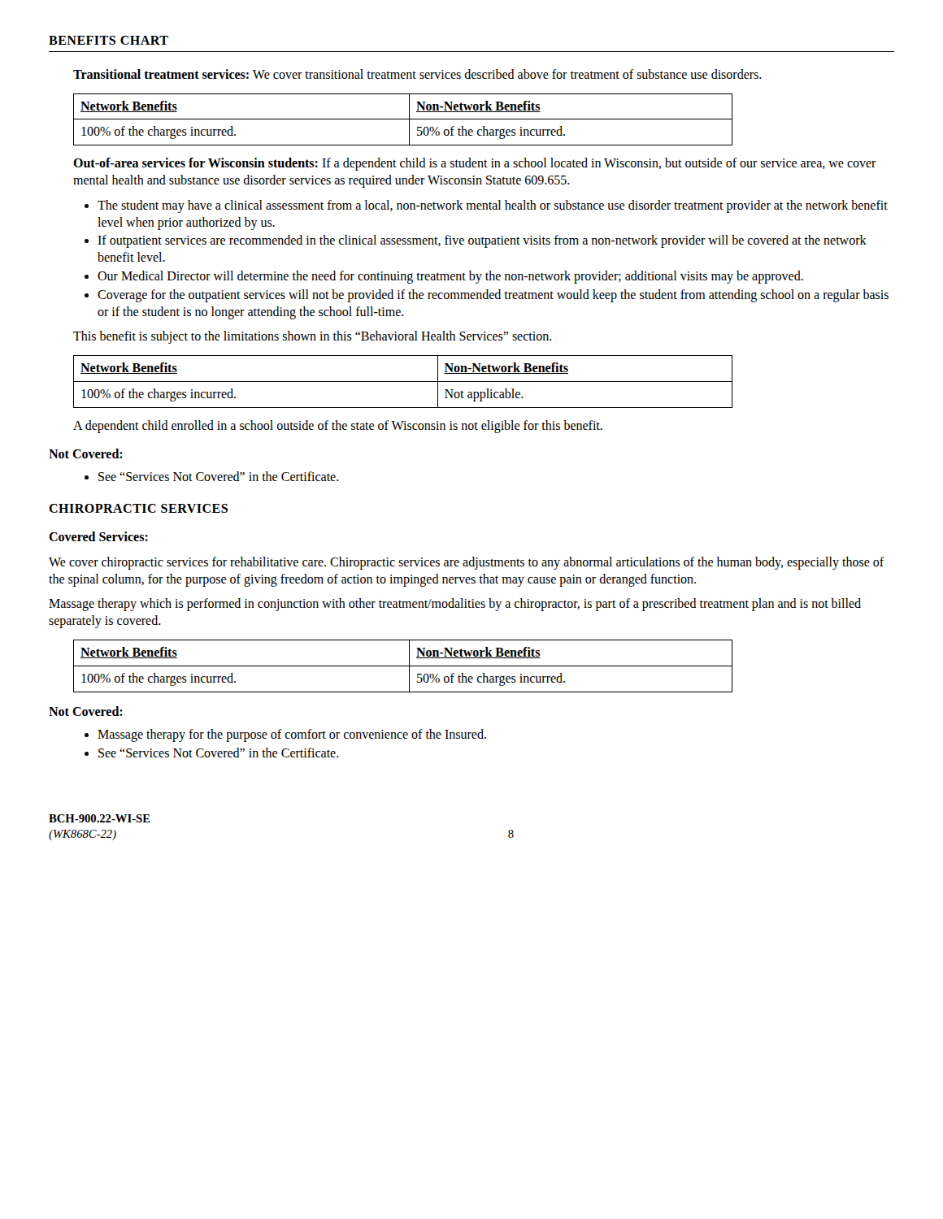BENEFITS CHART
Transitional treatment services: We cover transitional treatment services described above for treatment of substance use disorders.
| Network Benefits | Non-Network Benefits |
| --- | --- |
| 100% of the charges incurred. | 50% of the charges incurred. |
Out-of-area services for Wisconsin students: If a dependent child is a student in a school located in Wisconsin, but outside of our service area, we cover mental health and substance use disorder services as required under Wisconsin Statute 609.655.
The student may have a clinical assessment from a local, non-network mental health or substance use disorder treatment provider at the network benefit level when prior authorized by us.
If outpatient services are recommended in the clinical assessment, five outpatient visits from a non-network provider will be covered at the network benefit level.
Our Medical Director will determine the need for continuing treatment by the non-network provider; additional visits may be approved.
Coverage for the outpatient services will not be provided if the recommended treatment would keep the student from attending school on a regular basis or if the student is no longer attending the school full-time.
This benefit is subject to the limitations shown in this “Behavioral Health Services” section.
| Network Benefits | Non-Network Benefits |
| --- | --- |
| 100% of the charges incurred. | Not applicable. |
A dependent child enrolled in a school outside of the state of Wisconsin is not eligible for this benefit.
Not Covered:
See “Services Not Covered” in the Certificate.
CHIROPRACTIC SERVICES
Covered Services:
We cover chiropractic services for rehabilitative care. Chiropractic services are adjustments to any abnormal articulations of the human body, especially those of the spinal column, for the purpose of giving freedom of action to impinged nerves that may cause pain or deranged function.
Massage therapy which is performed in conjunction with other treatment/modalities by a chiropractor, is part of a prescribed treatment plan and is not billed separately is covered.
| Network Benefits | Non-Network Benefits |
| --- | --- |
| 100% of the charges incurred. | 50% of the charges incurred. |
Not Covered:
Massage therapy for the purpose of comfort or convenience of the Insured.
See “Services Not Covered” in the Certificate.
BCH-900.22-WI-SE
(WK868C-22) 8